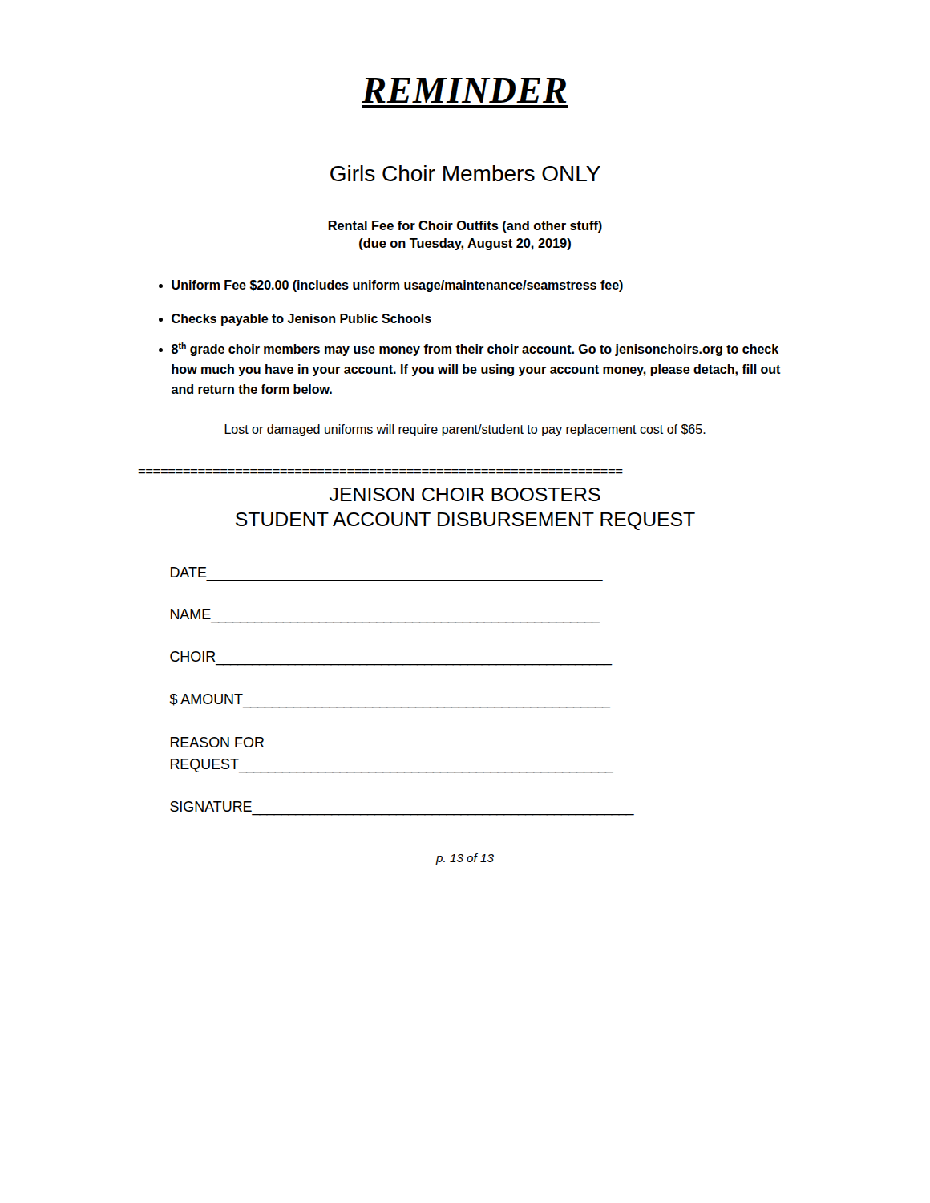REMINDER
Girls Choir Members ONLY
Rental Fee for Choir Outfits (and other stuff)
(due on Tuesday, August 20, 2019)
Uniform Fee $20.00 (includes uniform usage/maintenance/seamstress fee)
Checks payable to Jenison Public Schools
8th grade choir members may use money from their choir account. Go to jenisonchoirs.org to check how much you have in your account. If you will be using your account money, please detach, fill out and return the form below.
Lost or damaged uniforms will require parent/student to pay replacement cost of $65.
=================================================================
JENISON CHOIR BOOSTERS
STUDENT ACCOUNT DISBURSEMENT REQUEST
DATE_______________________________________________________
NAME______________________________________________________
CHOIR_______________________________________________________
$ AMOUNT___________________________________________________
REASON FOR
REQUEST____________________________________________________
SIGNATURE_____________________________________________________
p. 13 of 13